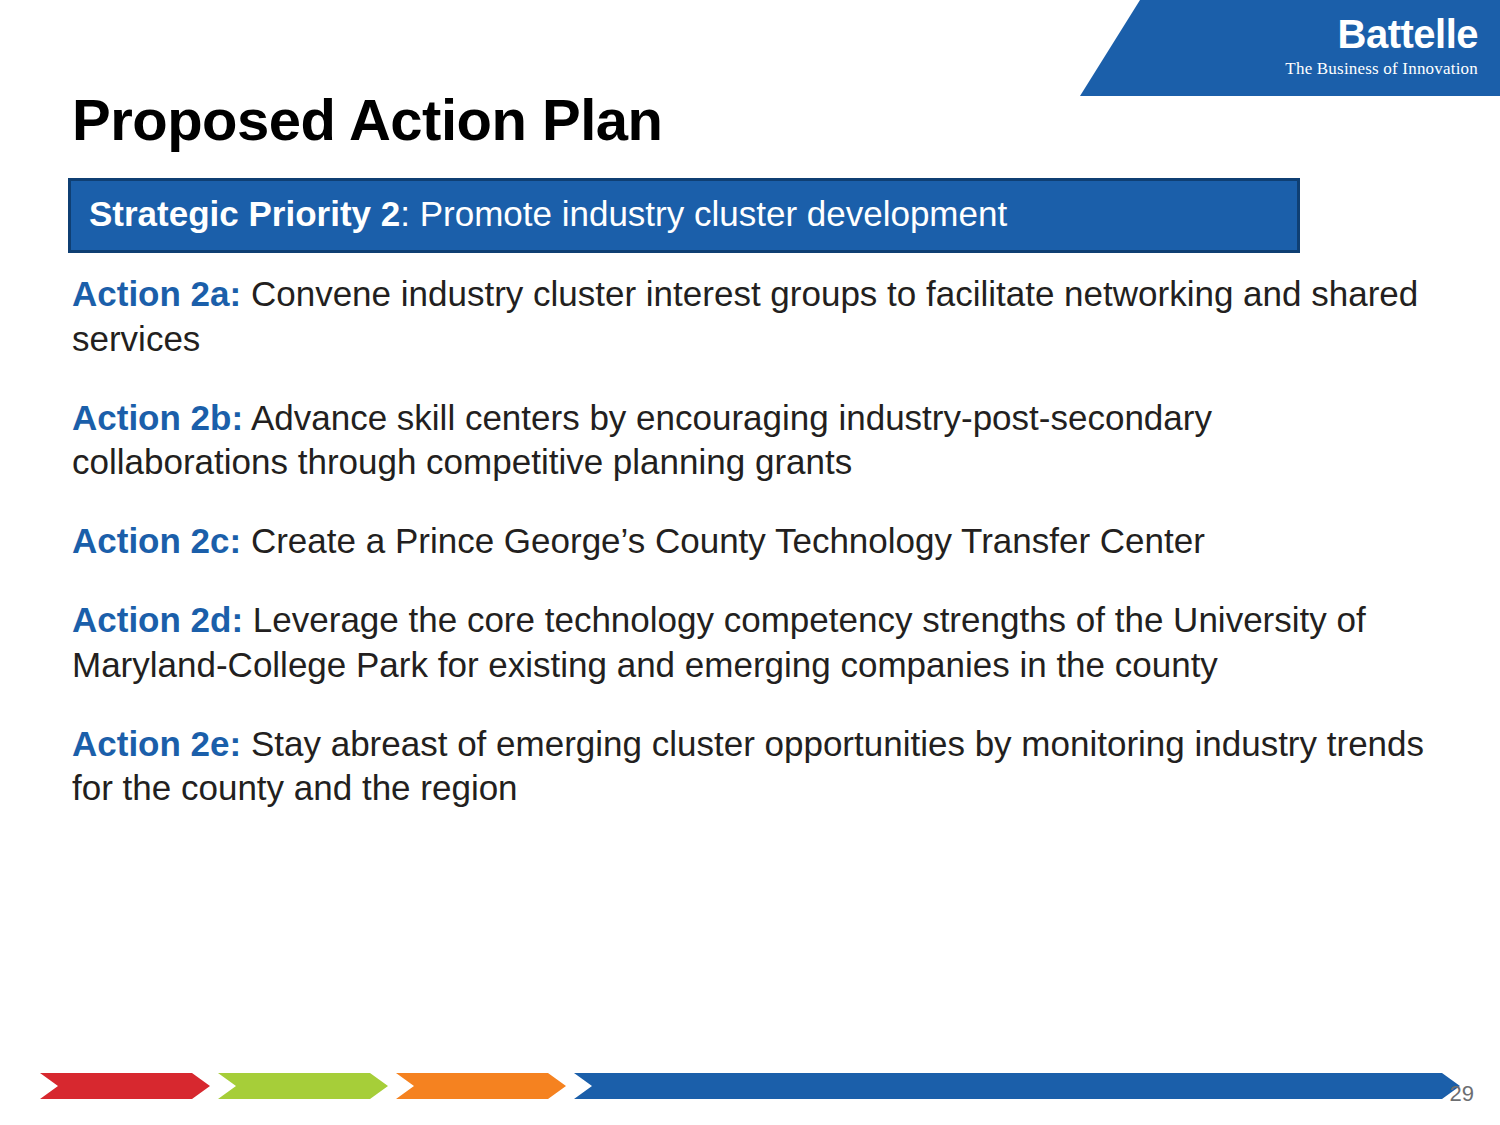Battelle
The Business of Innovation
Proposed Action Plan
Strategic Priority 2: Promote industry cluster development
Action 2a: Convene industry cluster interest groups to facilitate networking and shared services
Action 2b: Advance skill centers by encouraging industry-post-secondary collaborations through competitive planning grants
Action 2c: Create a Prince George’s County Technology Transfer Center
Action 2d: Leverage the core technology competency strengths of the University of Maryland-College Park for existing and emerging companies in the county
Action 2e: Stay abreast of emerging cluster opportunities by monitoring industry trends for the county and the region
29